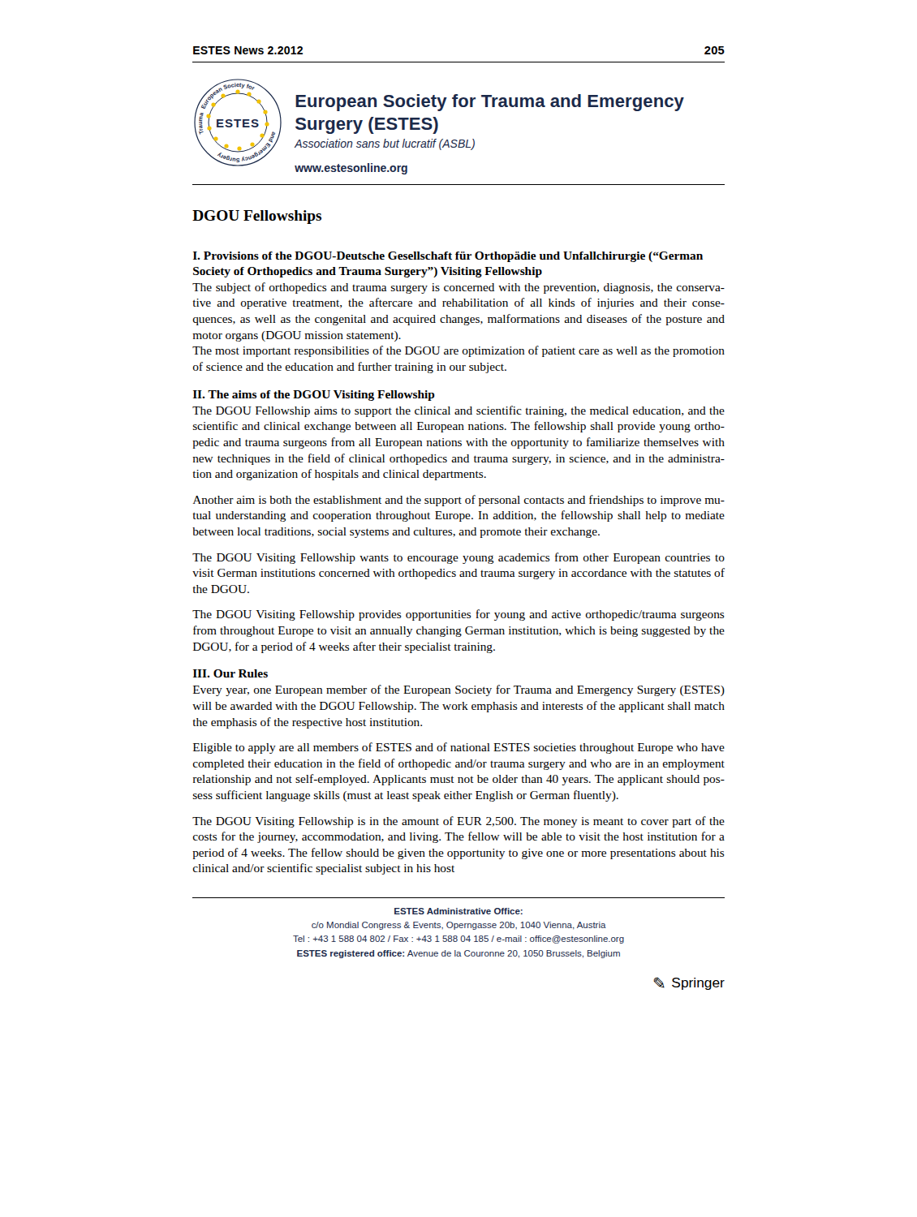ESTES News 2.2012
205
ESTES European Society for and Emergency Surgery Trauma
European Society for Trauma and Emergency Surgery (ESTES)
Association sans but lucratif (ASBL)
www.estesonline.org
DGOU Fellowships
I. Provisions of the DGOU-Deutsche Gesellschaft für Orthopädie und Unfallchirurgie (“German Society of Orthopedics and Trauma Surgery”) Visiting Fellowship
The subject of orthopedics and trauma surgery is concerned with the prevention, diagnosis, the conservative and operative treatment, the aftercare and rehabilitation of all kinds of injuries and their consequences, as well as the congenital and acquired changes, malformations and diseases of the posture and motor organs (DGOU mission statement).
The most important responsibilities of the DGOU are optimization of patient care as well as the promotion of science and the education and further training in our subject.
II. The aims of the DGOU Visiting Fellowship
The DGOU Fellowship aims to support the clinical and scientific training, the medical education, and the scientific and clinical exchange between all European nations. The fellowship shall provide young orthopedic and trauma surgeons from all European nations with the opportunity to familiarize themselves with new techniques in the field of clinical orthopedics and trauma surgery, in science, and in the administration and organization of hospitals and clinical departments.
Another aim is both the establishment and the support of personal contacts and friendships to improve mutual understanding and cooperation throughout Europe. In addition, the fellowship shall help to mediate between local traditions, social systems and cultures, and promote their exchange.
The DGOU Visiting Fellowship wants to encourage young academics from other European countries to visit German institutions concerned with orthopedics and trauma surgery in accordance with the statutes of the DGOU.
The DGOU Visiting Fellowship provides opportunities for young and active orthopedic/trauma surgeons from throughout Europe to visit an annually changing German institution, which is being suggested by the DGOU, for a period of 4 weeks after their specialist training.
III. Our Rules
Every year, one European member of the European Society for Trauma and Emergency Surgery (ESTES) will be awarded with the DGOU Fellowship. The work emphasis and interests of the applicant shall match the emphasis of the respective host institution.
Eligible to apply are all members of ESTES and of national ESTES societies throughout Europe who have completed their education in the field of orthopedic and/or trauma surgery and who are in an employment relationship and not self-employed. Applicants must not be older than 40 years. The applicant should possess sufficient language skills (must at least speak either English or German fluently).
The DGOU Visiting Fellowship is in the amount of EUR 2,500. The money is meant to cover part of the costs for the journey, accommodation, and living. The fellow will be able to visit the host institution for a period of 4 weeks. The fellow should be given the opportunity to give one or more presentations about his clinical and/or scientific specialist subject in his host
ESTES Administrative Office:
c/o Mondial Congress & Events, Operngasse 20b, 1040 Vienna, Austria
Tel : +43 1 588 04 802 / Fax : +43 1 588 04 185 / e-mail : office@estesonline.org
ESTES registered office: Avenue de la Couronne 20, 1050 Brussels, Belgium
✎ Springer